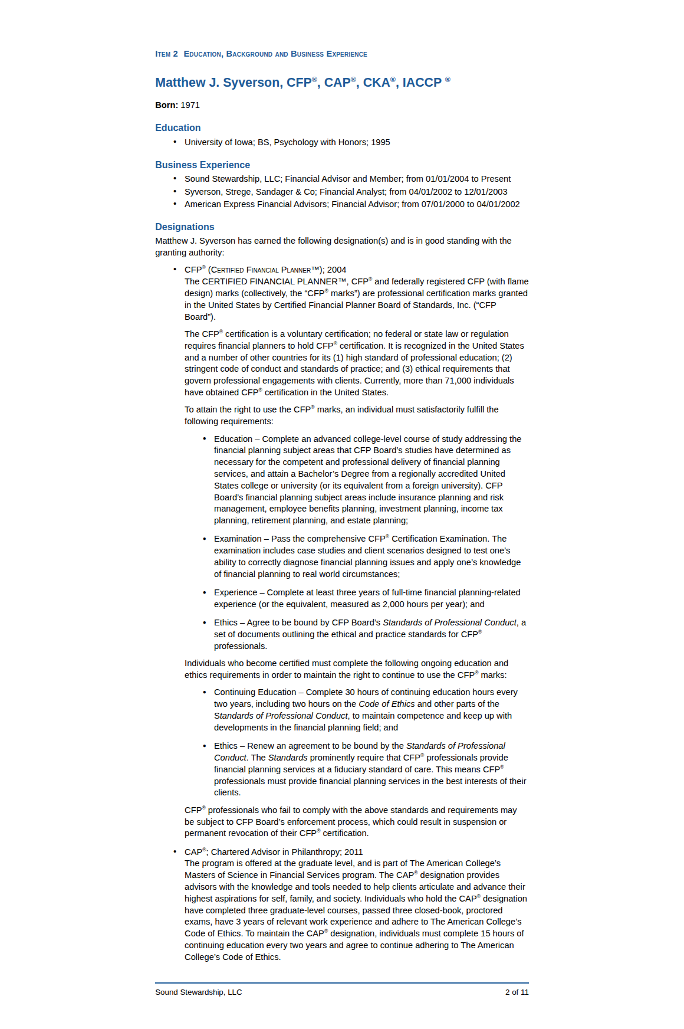Item 2 Education, Background and Business Experience
Matthew J. Syverson, CFP®, CAP®, CKA®, IACCP ®
Born: 1971
Education
University of Iowa; BS, Psychology with Honors; 1995
Business Experience
Sound Stewardship, LLC; Financial Advisor and Member; from 01/01/2004 to Present
Syverson, Strege, Sandager & Co; Financial Analyst; from 04/01/2002 to 12/01/2003
American Express Financial Advisors; Financial Advisor; from 07/01/2000 to 04/01/2002
Designations
Matthew J. Syverson has earned the following designation(s) and is in good standing with the granting authority:
CFP® (Certified Financial Planner™); 2004
The CERTIFIED FINANCIAL PLANNER™, CFP® and federally registered CFP (with flame design) marks (collectively, the “CFP® marks”) are professional certification marks granted in the United States by Certified Financial Planner Board of Standards, Inc. (“CFP Board”).
The CFP® certification is a voluntary certification; no federal or state law or regulation requires financial planners to hold CFP® certification. It is recognized in the United States and a number of other countries for its (1) high standard of professional education; (2) stringent code of conduct and standards of practice; and (3) ethical requirements that govern professional engagements with clients. Currently, more than 71,000 individuals have obtained CFP® certification in the United States.
To attain the right to use the CFP® marks, an individual must satisfactorily fulfill the following requirements:
Education – Complete an advanced college-level course of study addressing the financial planning subject areas that CFP Board’s studies have determined as necessary for the competent and professional delivery of financial planning services, and attain a Bachelor’s Degree from a regionally accredited United States college or university (or its equivalent from a foreign university). CFP Board’s financial planning subject areas include insurance planning and risk management, employee benefits planning, investment planning, income tax planning, retirement planning, and estate planning;
Examination – Pass the comprehensive CFP® Certification Examination. The examination includes case studies and client scenarios designed to test one’s ability to correctly diagnose financial planning issues and apply one’s knowledge of financial planning to real world circumstances;
Experience – Complete at least three years of full-time financial planning-related experience (or the equivalent, measured as 2,000 hours per year); and
Ethics – Agree to be bound by CFP Board’s Standards of Professional Conduct, a set of documents outlining the ethical and practice standards for CFP® professionals.
Individuals who become certified must complete the following ongoing education and ethics requirements in order to maintain the right to continue to use the CFP® marks:
Continuing Education – Complete 30 hours of continuing education hours every two years, including two hours on the Code of Ethics and other parts of the Standards of Professional Conduct, to maintain competence and keep up with developments in the financial planning field; and
Ethics – Renew an agreement to be bound by the Standards of Professional Conduct. The Standards prominently require that CFP® professionals provide financial planning services at a fiduciary standard of care. This means CFP® professionals must provide financial planning services in the best interests of their clients.
CFP® professionals who fail to comply with the above standards and requirements may be subject to CFP Board’s enforcement process, which could result in suspension or permanent revocation of their CFP® certification.
CAP®; Chartered Advisor in Philanthropy; 2011
The program is offered at the graduate level, and is part of The American College’s Masters of Science in Financial Services program. The CAP® designation provides advisors with the knowledge and tools needed to help clients articulate and advance their highest aspirations for self, family, and society. Individuals who hold the CAP® designation have completed three graduate-level courses, passed three closed-book, proctored exams, have 3 years of relevant work experience and adhere to The American College’s Code of Ethics. To maintain the CAP® designation, individuals must complete 15 hours of continuing education every two years and agree to continue adhering to The American College’s Code of Ethics.
Sound Stewardship, LLC
2 of 11